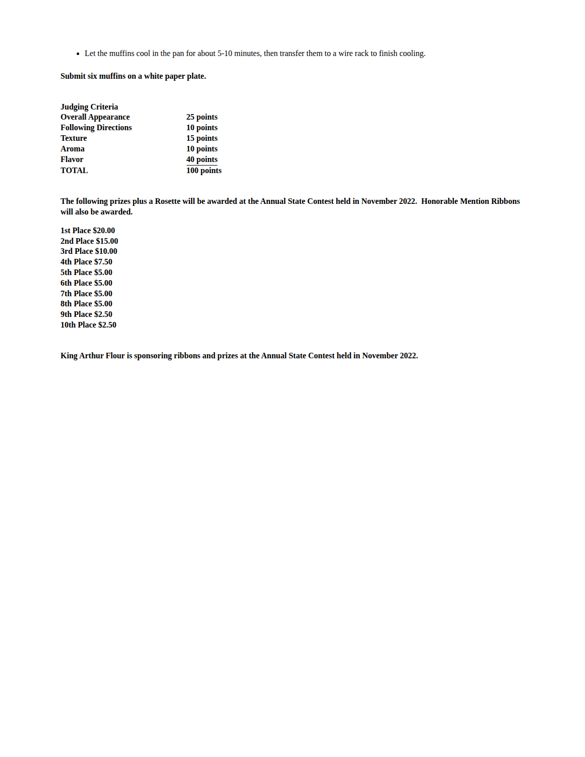Let the muffins cool in the pan for about 5-10 minutes, then transfer them to a wire rack to finish cooling.
Submit six muffins on a white paper plate.
| Judging Criteria | |
| Overall Appearance | 25 points |
| Following Directions | 10 points |
| Texture | 15 points |
| Aroma | 10 points |
| Flavor | 40 points |
| TOTAL | 100 points |
The following prizes plus a Rosette will be awarded at the Annual State Contest held in November 2022. Honorable Mention Ribbons will also be awarded.
1st Place $20.00
2nd Place $15.00
3rd Place $10.00
4th Place $7.50
5th Place $5.00
6th Place $5.00
7th Place $5.00
8th Place $5.00
9th Place $2.50
10th Place $2.50
King Arthur Flour is sponsoring ribbons and prizes at the Annual State Contest held in November 2022.